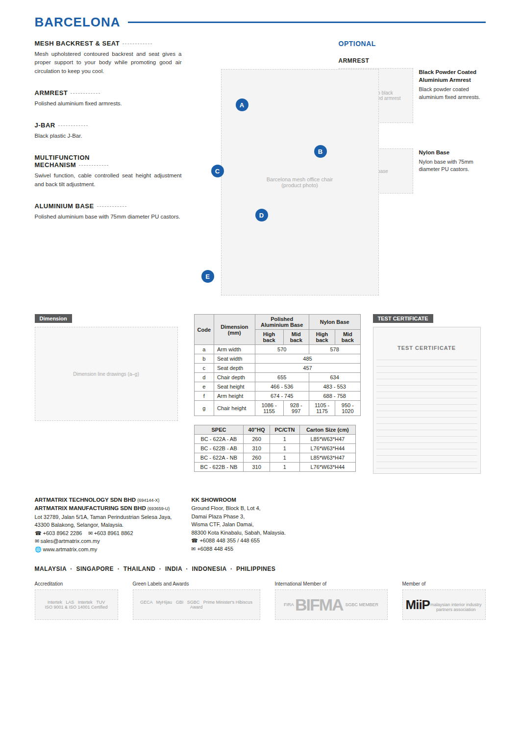BARCELONA
MESH BACKREST & SEAT
Mesh upholstered contoured backrest and seat gives a proper support to your body while promoting good air circulation to keep you cool.
ARMREST
Polished aluminium fixed armrests.
J-BAR
Black plastic J-Bar.
MULTIFUNCTION
MECHANISM
Swivel function, cable controlled seat height adjustment and back tilt adjustment.
ALUMINIUM BASE
Polished aluminium base with 75mm diameter PU castors.
Barcelona mesh office chair
(product photo)
A
B
C
D
E
OPTIONAL
ARMREST
Chair with black
powder coated armrest
Black Powder Coated
Aluminium Armrest
Black powder coated aluminium fixed armrests.
BASE
Nylon base
Nylon Base
Nylon base with 75mm diameter PU castors.
Dimension
Dimension line drawings (a–g)
| Code | Dimension (mm) | Polished Aluminium Base | Nylon Base |
| --- | --- | --- | --- |
| High back | Mid back | High back | Mid back |
| a | Arm width | 570 | 578 |
| b | Seat width | 485 |
| c | Seat depth | 457 |
| d | Chair depth | 655 | 634 |
| e | Seat height | 466 - 536 | 483 - 553 |
| f | Arm height | 674 - 745 | 688 - 758 |
| g | Chair height | 1086 - 1155 | 928 - 997 | 1105 - 1175 | 950 - 1020 |
| SPEC | 40"HQ | PC/CTN | Carton Size (cm) |
| --- | --- | --- | --- |
| BC - 622A - AB | 260 | 1 | L85*W63*H47 |
| BC - 622B - AB | 310 | 1 | L76*W63*H44 |
| BC - 622A - NB | 260 | 1 | L85*W63*H47 |
| BC - 622B - NB | 310 | 1 | L76*W63*H44 |
TEST CERTIFICATE
TEST CERTIFICATE
ARTMATRIX TECHNOLOGY SDN BHD (694144-X)
ARTMATRIX MANUFACTURING SDN BHD (693659-U)
Lot 32789, Jalan 5/1A, Taman Perindustrian Selesa Jaya,
43300 Balakong, Selangor, Malaysia.
☎ +603 8962 2286 ✉ +603 8961 8862
✉ sales@artmatrix.com.my
🌐 www.artmatrix.com.my
KK SHOWROOM
Ground Floor, Block B, Lot 4,
Damai Plaza Phase 3,
Wisma CTF, Jalan Damai,
88300 Kota Kinabalu, Sabah, Malaysia.
☎ +6088 448 355 / 448 655
✉ +6088 448 455
MALAYSIA · SINGAPORE · THAILAND · INDIA · INDONESIA · PHILIPPINES
Accreditation
Intertek LAS Intertek TUV
ISO 9001 & ISO 14001 Certified
Green Labels and Awards
GECA MyHijau GBI SGBC Prime Minister's Hibiscus Award
International Member of
FIRA BIFMA SGBC MEMBER
Member of
MiiP
malaysian interior industry partners association